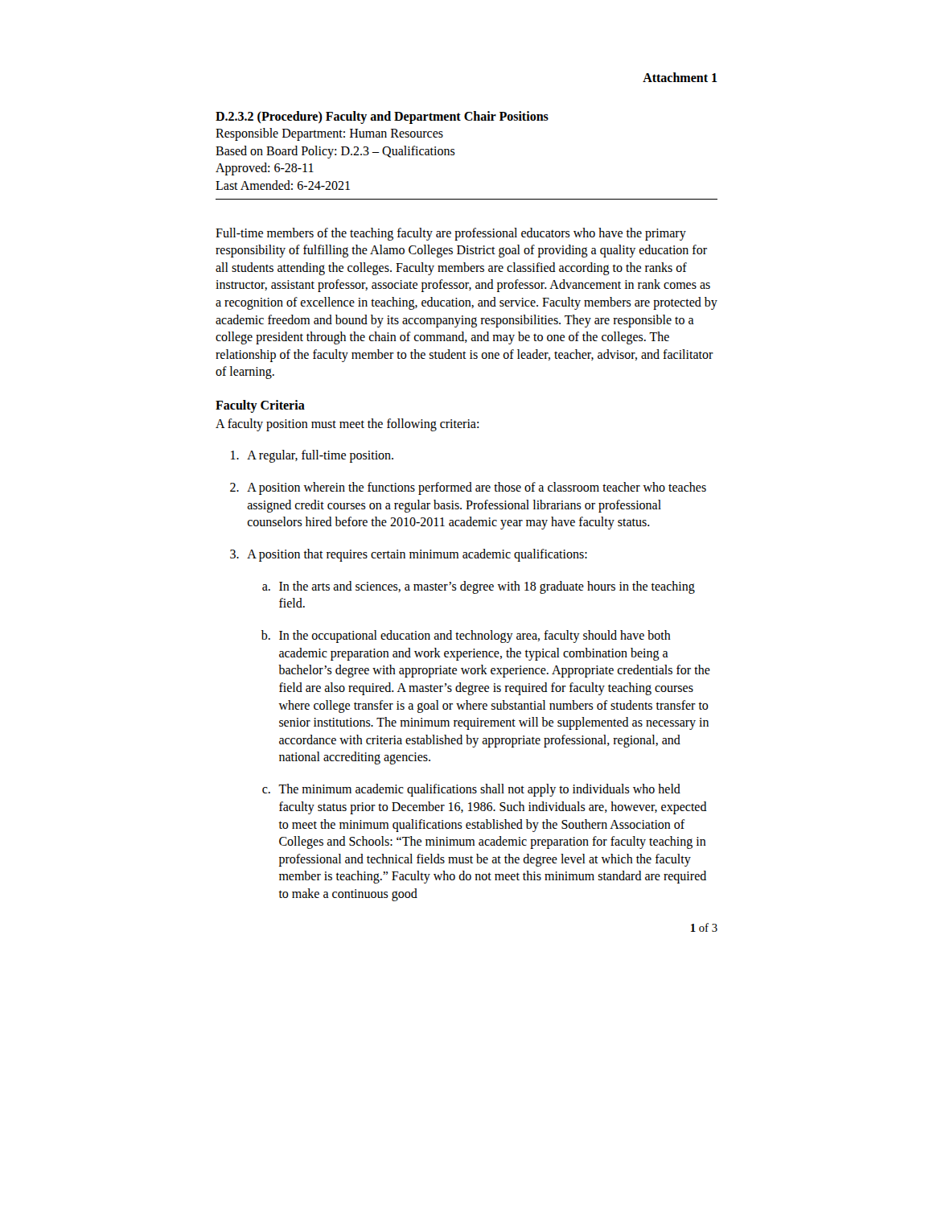Attachment 1
D.2.3.2 (Procedure) Faculty and Department Chair Positions
Responsible Department: Human Resources
Based on Board Policy: D.2.3 – Qualifications
Approved: 6-28-11
Last Amended: 6-24-2021
Full-time members of the teaching faculty are professional educators who have the primary responsibility of fulfilling the Alamo Colleges District goal of providing a quality education for all students attending the colleges. Faculty members are classified according to the ranks of instructor, assistant professor, associate professor, and professor. Advancement in rank comes as a recognition of excellence in teaching, education, and service. Faculty members are protected by academic freedom and bound by its accompanying responsibilities. They are responsible to a college president through the chain of command, and may be to one of the colleges. The relationship of the faculty member to the student is one of leader, teacher, advisor, and facilitator of learning.
Faculty Criteria
A faculty position must meet the following criteria:
A regular, full-time position.
A position wherein the functions performed are those of a classroom teacher who teaches assigned credit courses on a regular basis. Professional librarians or professional counselors hired before the 2010-2011 academic year may have faculty status.
A position that requires certain minimum academic qualifications:
In the arts and sciences, a master’s degree with 18 graduate hours in the teaching field.
In the occupational education and technology area, faculty should have both academic preparation and work experience, the typical combination being a bachelor’s degree with appropriate work experience. Appropriate credentials for the field are also required. A master’s degree is required for faculty teaching courses where college transfer is a goal or where substantial numbers of students transfer to senior institutions. The minimum requirement will be supplemented as necessary in accordance with criteria established by appropriate professional, regional, and national accrediting agencies.
The minimum academic qualifications shall not apply to individuals who held faculty status prior to December 16, 1986. Such individuals are, however, expected to meet the minimum qualifications established by the Southern Association of Colleges and Schools: “The minimum academic preparation for faculty teaching in professional and technical fields must be at the degree level at which the faculty member is teaching.” Faculty who do not meet this minimum standard are required to make a continuous good
1 of 3